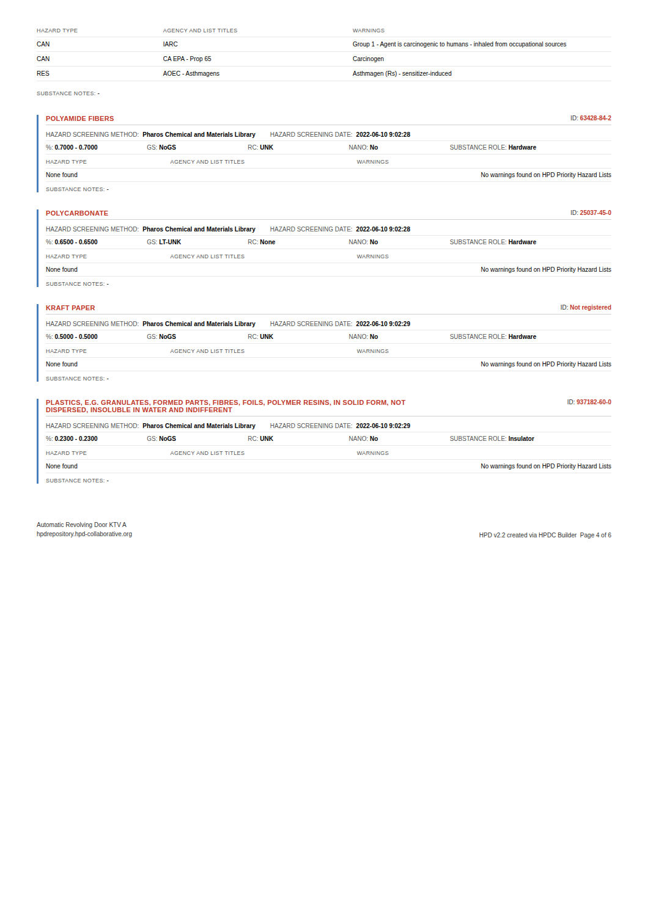| Hazard Type | Agency and List Titles | Warnings |
| --- | --- | --- |
| CAN | IARC | Group 1 - Agent is carcinogenic to humans - inhaled from occupational sources |
| CAN | CA EPA - Prop 65 | Carcinogen |
| RES | AOEC - Asthmagens | Asthmagen (Rs) - sensitizer-induced |
Substance Notes: -
POLYAMIDE FIBERS
ID: 63428-84-2
HAZARD SCREENING METHOD: Pharos Chemical and Materials Library HAZARD SCREENING DATE: 2022-06-10 9:02:28
%: 0.7000 - 0.7000
GS: NoGS
RC: UNK
NANO: No
SUBSTANCE ROLE: Hardware
| Hazard Type | Agency and List Titles | Warnings |
| --- | --- | --- |
| None found | | No warnings found on HPD Priority Hazard Lists |
Substance Notes: -
POLYCARBONATE
ID: 25037-45-0
HAZARD SCREENING METHOD: Pharos Chemical and Materials Library HAZARD SCREENING DATE: 2022-06-10 9:02:28
%: 0.6500 - 0.6500
GS: LT-UNK
RC: None
NANO: No
SUBSTANCE ROLE: Hardware
| Hazard Type | Agency and List Titles | Warnings |
| --- | --- | --- |
| None found | | No warnings found on HPD Priority Hazard Lists |
Substance Notes: -
KRAFT PAPER
ID: Not registered
HAZARD SCREENING METHOD: Pharos Chemical and Materials Library HAZARD SCREENING DATE: 2022-06-10 9:02:29
%: 0.5000 - 0.5000
GS: NoGS
RC: UNK
NANO: No
SUBSTANCE ROLE: Hardware
| Hazard Type | Agency and List Titles | Warnings |
| --- | --- | --- |
| None found | | No warnings found on HPD Priority Hazard Lists |
Substance Notes: -
PLASTICS, E.G. GRANULATES, FORMED PARTS, FIBRES, FOILS, POLYMER RESINS, IN SOLID FORM, NOT DISPERSED, INSOLUBLE IN WATER AND INDIFFERENT
ID: 937182-60-0
HAZARD SCREENING METHOD: Pharos Chemical and Materials Library HAZARD SCREENING DATE: 2022-06-10 9:02:29
%: 0.2300 - 0.2300
GS: NoGS
RC: UNK
NANO: No
SUBSTANCE ROLE: Insulator
| Hazard Type | Agency and List Titles | Warnings |
| --- | --- | --- |
| None found | | No warnings found on HPD Priority Hazard Lists |
Substance Notes: -
Automatic Revolving Door KTV A
hpdrepository.hpd-collaborative.org
HPD v2.2 created via HPDC Builder Page 4 of 6